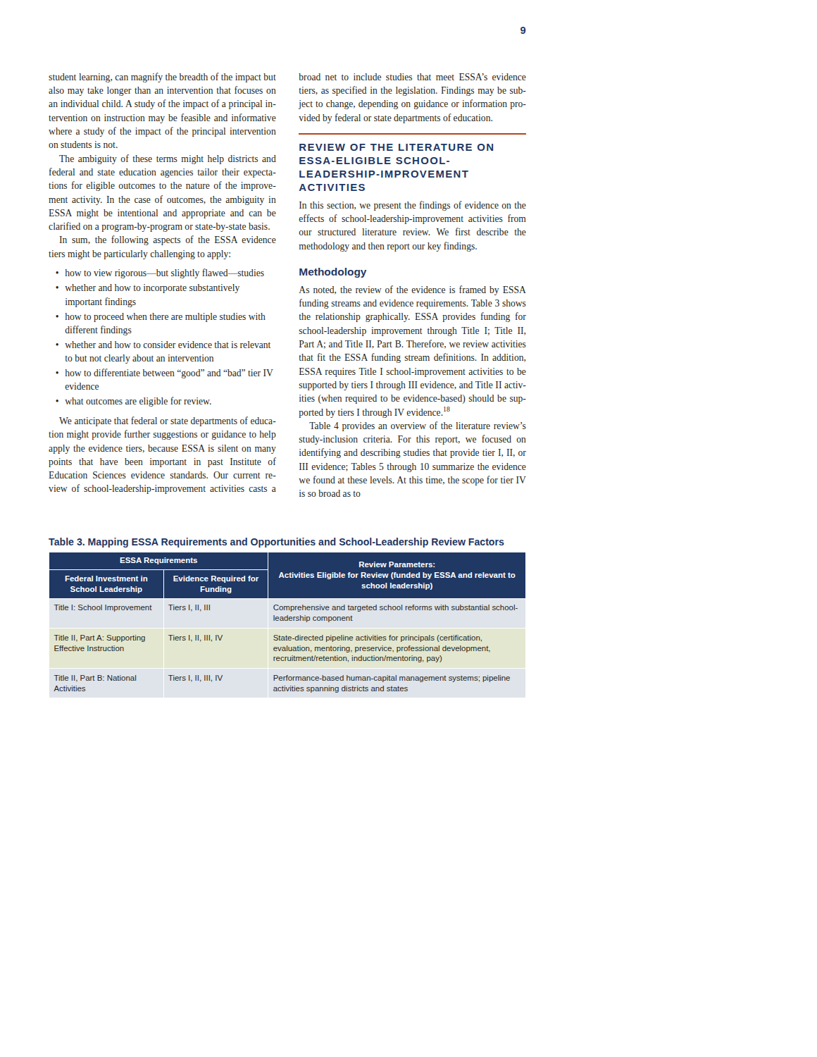9
student learning, can magnify the breadth of the impact but also may take longer than an intervention that focuses on an individual child. A study of the impact of a principal intervention on instruction may be feasible and informative where a study of the impact of the principal intervention on students is not.
The ambiguity of these terms might help districts and federal and state education agencies tailor their expectations for eligible outcomes to the nature of the improvement activity. In the case of outcomes, the ambiguity in ESSA might be intentional and appropriate and can be clarified on a program-by-program or state-by-state basis.
In sum, the following aspects of the ESSA evidence tiers might be particularly challenging to apply:
how to view rigorous—but slightly flawed—studies
whether and how to incorporate substantively important findings
how to proceed when there are multiple studies with different findings
whether and how to consider evidence that is relevant to but not clearly about an intervention
how to differentiate between “good” and “bad” tier IV evidence
what outcomes are eligible for review.
We anticipate that federal or state departments of education might provide further suggestions or guidance to help apply the evidence tiers, because ESSA is silent on many points that have been important in past Institute of Education Sciences evidence standards. Our current review of school-leadership-improvement activities casts a broad net to include studies that meet ESSA’s evidence tiers, as specified in the legislation. Findings may be subject to change, depending on guidance or information provided by federal or state departments of education.
Review of the Literature on ESSA-Eligible School-Leadership-Improvement Activities
In this section, we present the findings of evidence on the effects of school-leadership-improvement activities from our structured literature review. We first describe the methodology and then report our key findings.
Methodology
As noted, the review of the evidence is framed by ESSA funding streams and evidence requirements. Table 3 shows the relationship graphically. ESSA provides funding for school-leadership improvement through Title I; Title II, Part A; and Title II, Part B. Therefore, we review activities that fit the ESSA funding stream definitions. In addition, ESSA requires Title I school-improvement activities to be supported by tiers I through III evidence, and Title II activities (when required to be evidence-based) should be supported by tiers I through IV evidence.18
Table 4 provides an overview of the literature review’s study-inclusion criteria. For this report, we focused on identifying and describing studies that provide tier I, II, or III evidence; Tables 5 through 10 summarize the evidence we found at these levels. At this time, the scope for tier IV is so broad as to
Table 3. Mapping ESSA Requirements and Opportunities and School-Leadership Review Factors
| ESSA Requirements | Review Parameters: Activities Eligible for Review (funded by ESSA and relevant to school leadership) |
| --- | --- |
| Federal Investment in School Leadership | Evidence Required for Funding |
| Title I: School Improvement | Tiers I, II, III | Comprehensive and targeted school reforms with substantial school-leadership component |
| Title II, Part A: Supporting Effective Instruction | Tiers I, II, III, IV | State-directed pipeline activities for principals (certification, evaluation, mentoring, preservice, professional development, recruitment/retention, induction/mentoring, pay) |
| Title II, Part B: National Activities | Tiers I, II, III, IV | Performance-based human-capital management systems; pipeline activities spanning districts and states |